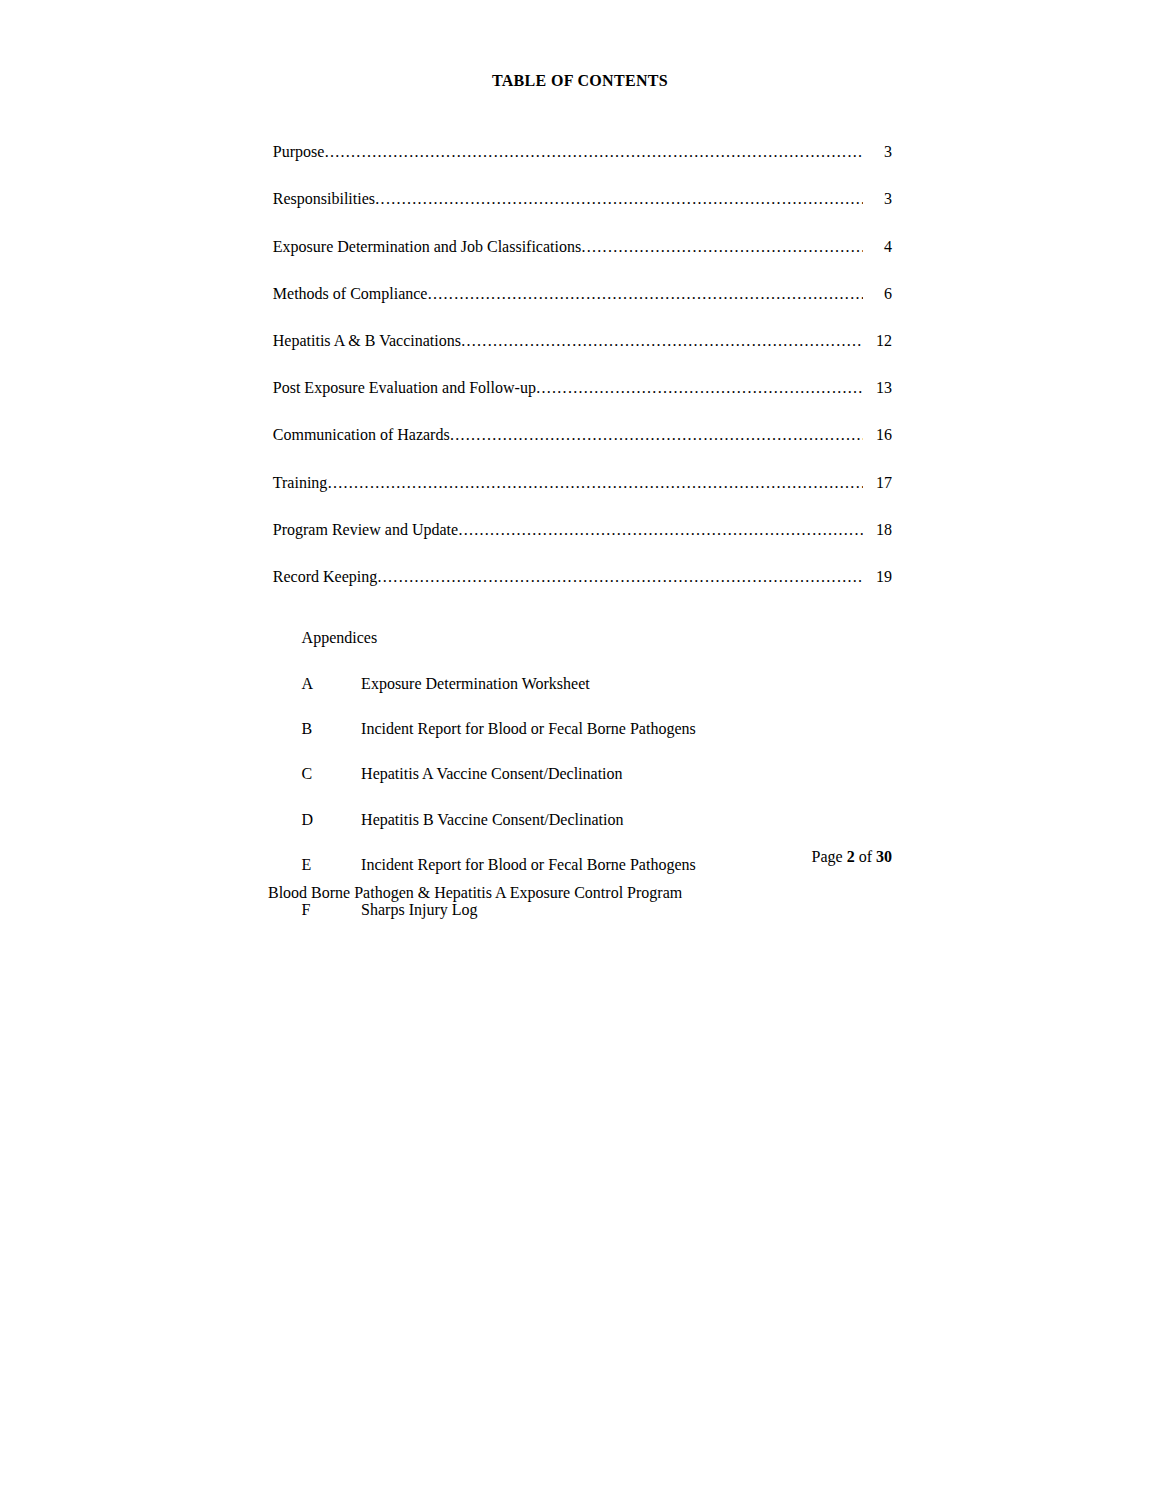TABLE OF CONTENTS
Purpose .................................................................................................................................. 3
Responsibilities ....................................................................................................................... 3
Exposure Determination and Job Classifications .......................................................................... 4
Methods of Compliance .............................................................................................................. 6
Hepatitis A & B Vaccinations ................................................................................................. 12
Post Exposure Evaluation and Follow-up ..................................................................................... 13
Communication of Hazards ..................................................................................................... 16
Training ................................................................................................................................. 17
Program Review and Update ................................................................................................... 18
Record Keeping ....................................................................................................................... 19
Appendices
A Exposure Determination Worksheet
B Incident Report for Blood or Fecal Borne Pathogens
C Hepatitis A Vaccine Consent/Declination
D Hepatitis B Vaccine Consent/Declination
E Incident Report for Blood or Fecal Borne Pathogens
F Sharps Injury Log
Page 2 of 30
Blood Borne Pathogen & Hepatitis A Exposure Control Program